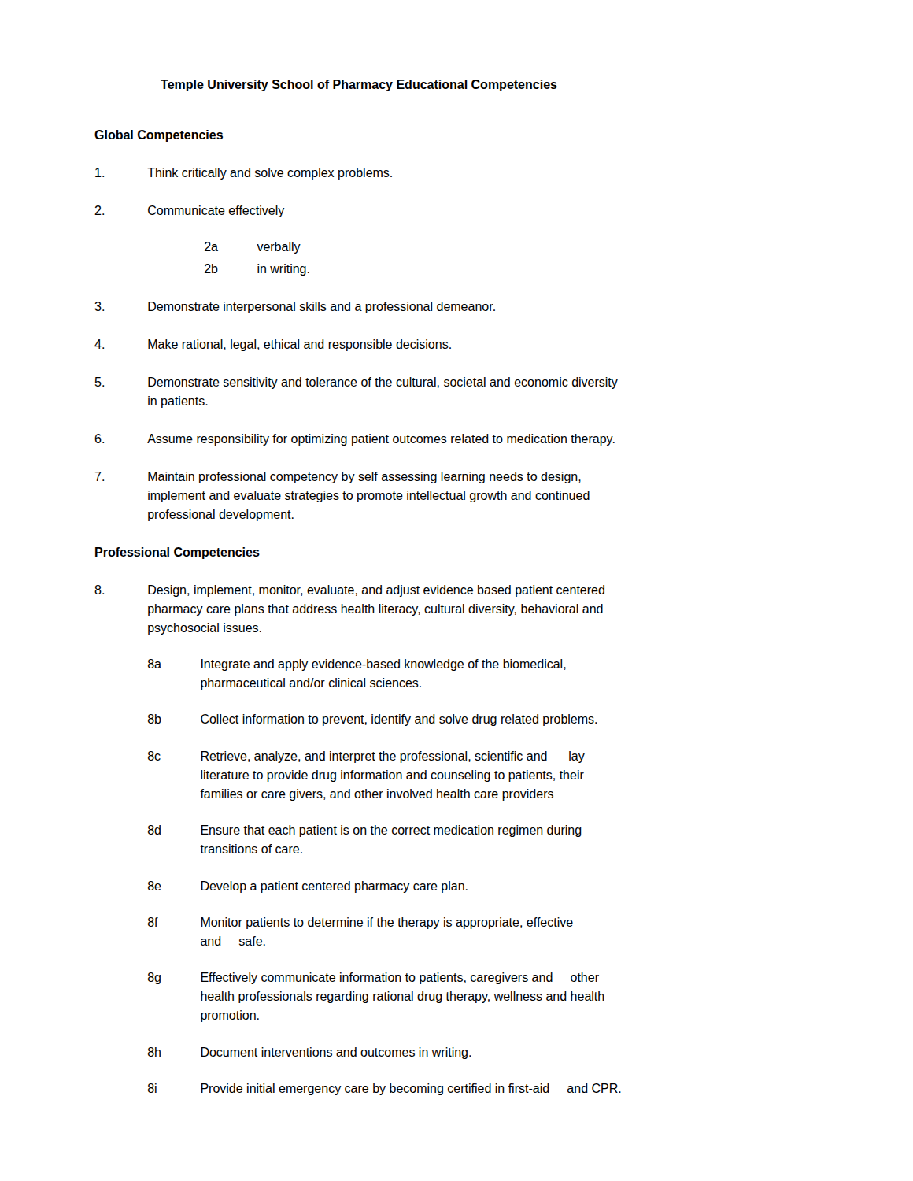Temple University School of Pharmacy Educational Competencies
Global Competencies
1. Think critically and solve complex problems.
2. Communicate effectively
2averbally 2bin writing.
3. Demonstrate interpersonal skills and a professional demeanor.
4. Make rational, legal, ethical and responsible decisions.
5. Demonstrate sensitivity and tolerance of the cultural, societal and economic diversity in patients.
6. Assume responsibility for optimizing patient outcomes related to medication therapy.
7. Maintain professional competency by self assessing learning needs to design, implement and evaluate strategies to promote intellectual growth and continued professional development.
Professional Competencies
8. Design, implement, monitor, evaluate, and adjust evidence based patient centered pharmacy care plans that address health literacy, cultural diversity, behavioral and psychosocial issues.
8a Integrate and apply evidence-based knowledge of the biomedical, pharmaceutical and/or clinical sciences.
8b Collect information to prevent, identify and solve drug related problems.
8c Retrieve, analyze, and interpret the professional, scientific and lay literature to provide drug information and counseling to patients, their families or care givers, and other involved health care providers
8d Ensure that each patient is on the correct medication regimen during transitions of care.
8e Develop a patient centered pharmacy care plan.
8f Monitor patients to determine if the therapy is appropriate, effective and safe.
8g Effectively communicate information to patients, caregivers and other health professionals regarding rational drug therapy, wellness and health promotion.
8h Document interventions and outcomes in writing.
8i Provide initial emergency care by becoming certified in first-aid and CPR.